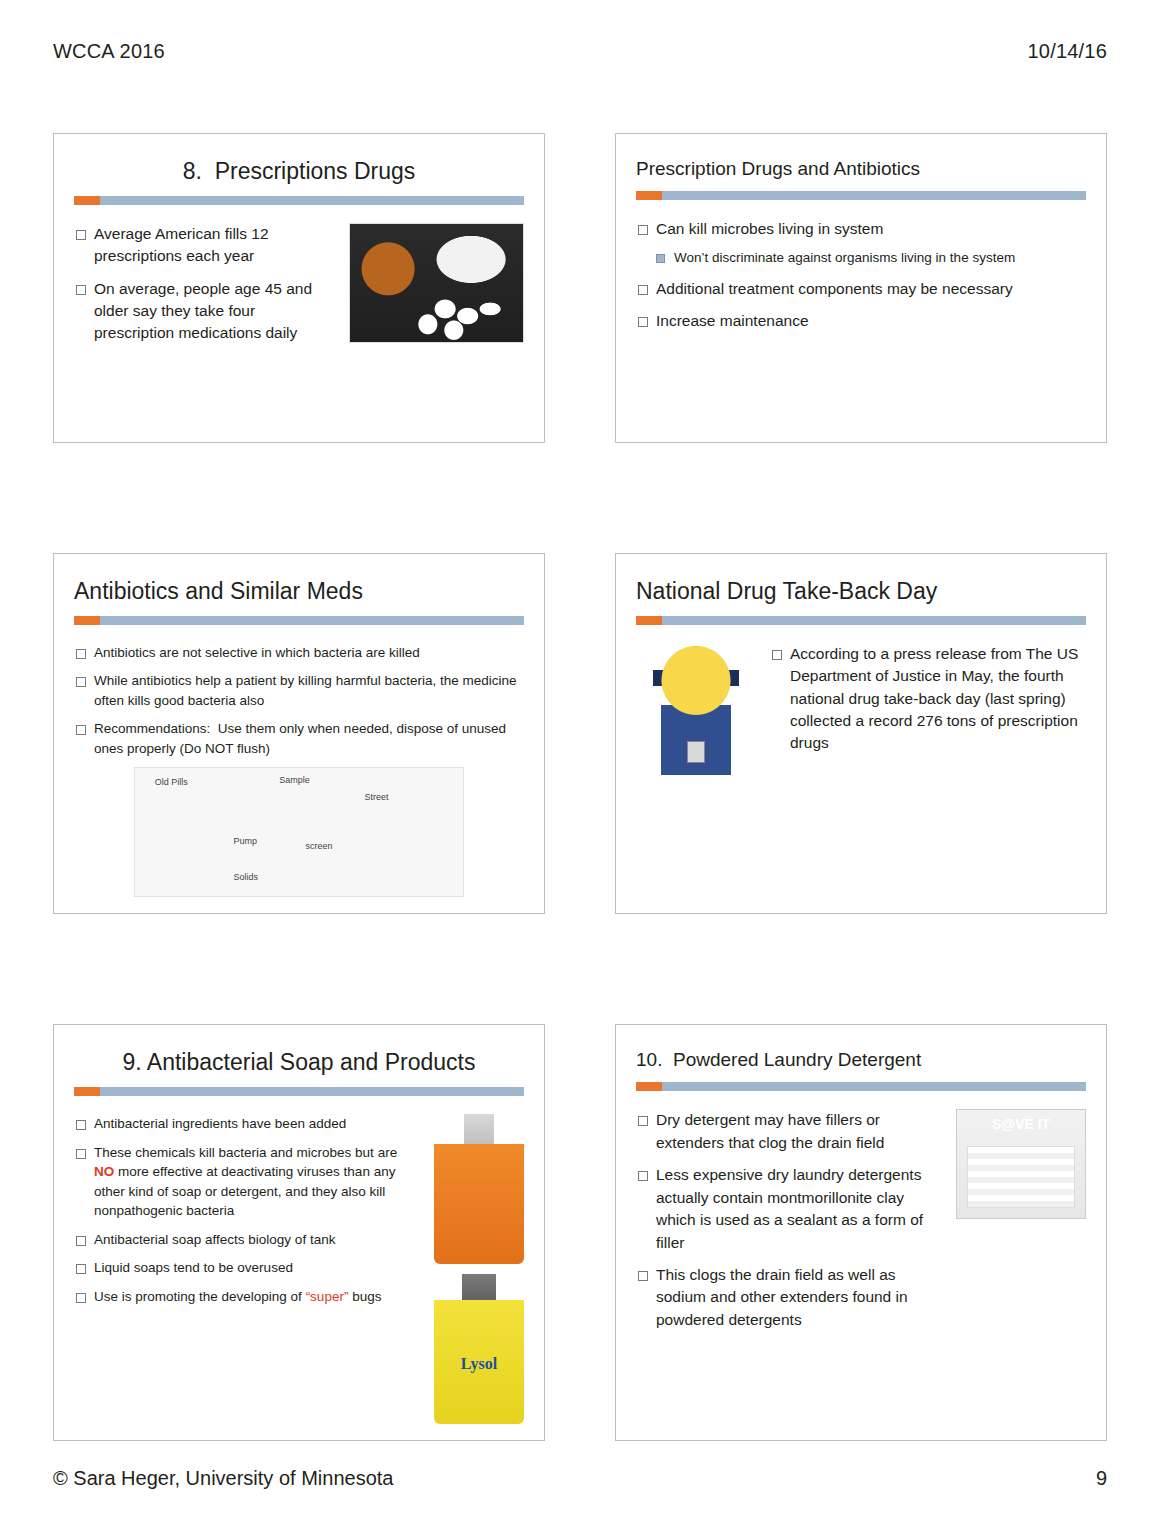WCCA 2016
10/14/16
8. Prescriptions Drugs
Average American fills 12 prescriptions each year
On average, people age 45 and older say they take four prescription medications daily
Prescription Drugs and Antibiotics
Can kill microbes living in system
Won’t discriminate against organisms living in the system
Additional treatment components may be necessary
Increase maintenance
Antibiotics and Similar Meds
Antibiotics are not selective in which bacteria are killed
While antibiotics help a patient by killing harmful bacteria, the medicine often kills good bacteria also
Recommendations: Use them only when needed, dispose of unused ones properly (Do NOT flush)
Old Pills Sample Street Pump screen Solids
National Drug Take-Back Day
According to a press release from The US Department of Justice in May, the fourth national drug take-back day (last spring) collected a record 276 tons of prescription drugs
9. Antibacterial Soap and Products
Antibacterial ingredients have been added
These chemicals kill bacteria and microbes but are NO more effective at deactivating viruses than any other kind of soap or detergent, and they also kill nonpathogenic bacteria
Antibacterial soap affects biology of tank
Liquid soaps tend to be overused
Use is promoting the developing of “super” bugs
10. Powdered Laundry Detergent
Dry detergent may have fillers or extenders that clog the drain field
Less expensive dry laundry detergents actually contain montmorillonite clay which is used as a sealant as a form of filler
This clogs the drain field as well as sodium and other extenders found in powdered detergents
© Sara Heger, University of Minnesota
9